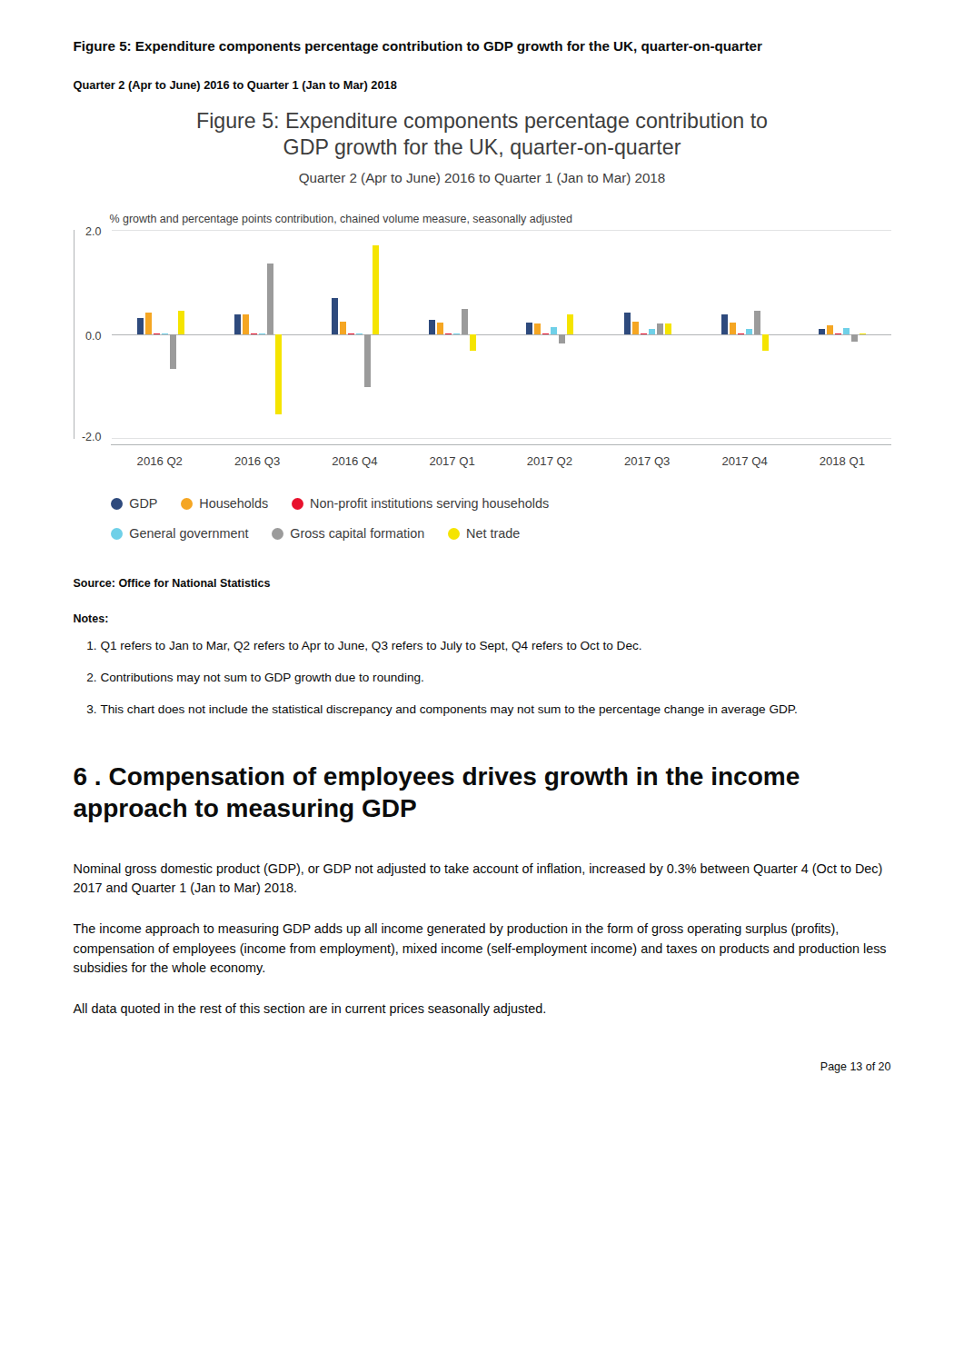Figure 5: Expenditure components percentage contribution to GDP growth for the UK, quarter-on-quarter
Quarter 2 (Apr to June) 2016 to Quarter 1 (Jan to Mar) 2018
Figure 5: Expenditure components percentage contribution to
GDP growth for the UK, quarter-on-quarter
Quarter 2 (Apr to June) 2016 to Quarter 1 (Jan to Mar) 2018
% growth and percentage points contribution, chained volume measure, seasonally adjusted
2.0
0.0
-2.0
2016 Q2
2016 Q3
2016 Q4
2017 Q1
2017 Q2
2017 Q3
2017 Q4
2018 Q1
GDP
Households
Non-profit institutions serving households
General government
Gross capital formation
Net trade
Source: Office for National Statistics
Notes:
Q1 refers to Jan to Mar, Q2 refers to Apr to June, Q3 refers to July to Sept, Q4 refers to Oct to Dec.
Contributions may not sum to GDP growth due to rounding.
This chart does not include the statistical discrepancy and components may not sum to the percentage change in average GDP.
6 . Compensation of employees drives growth in the income approach to measuring GDP
Nominal gross domestic product (GDP), or GDP not adjusted to take account of inflation, increased by 0.3% between Quarter 4 (Oct to Dec) 2017 and Quarter 1 (Jan to Mar) 2018.
The income approach to measuring GDP adds up all income generated by production in the form of gross operating surplus (profits), compensation of employees (income from employment), mixed income (self-employment income) and taxes on products and production less subsidies for the whole economy.
All data quoted in the rest of this section are in current prices seasonally adjusted.
Page 13 of 20